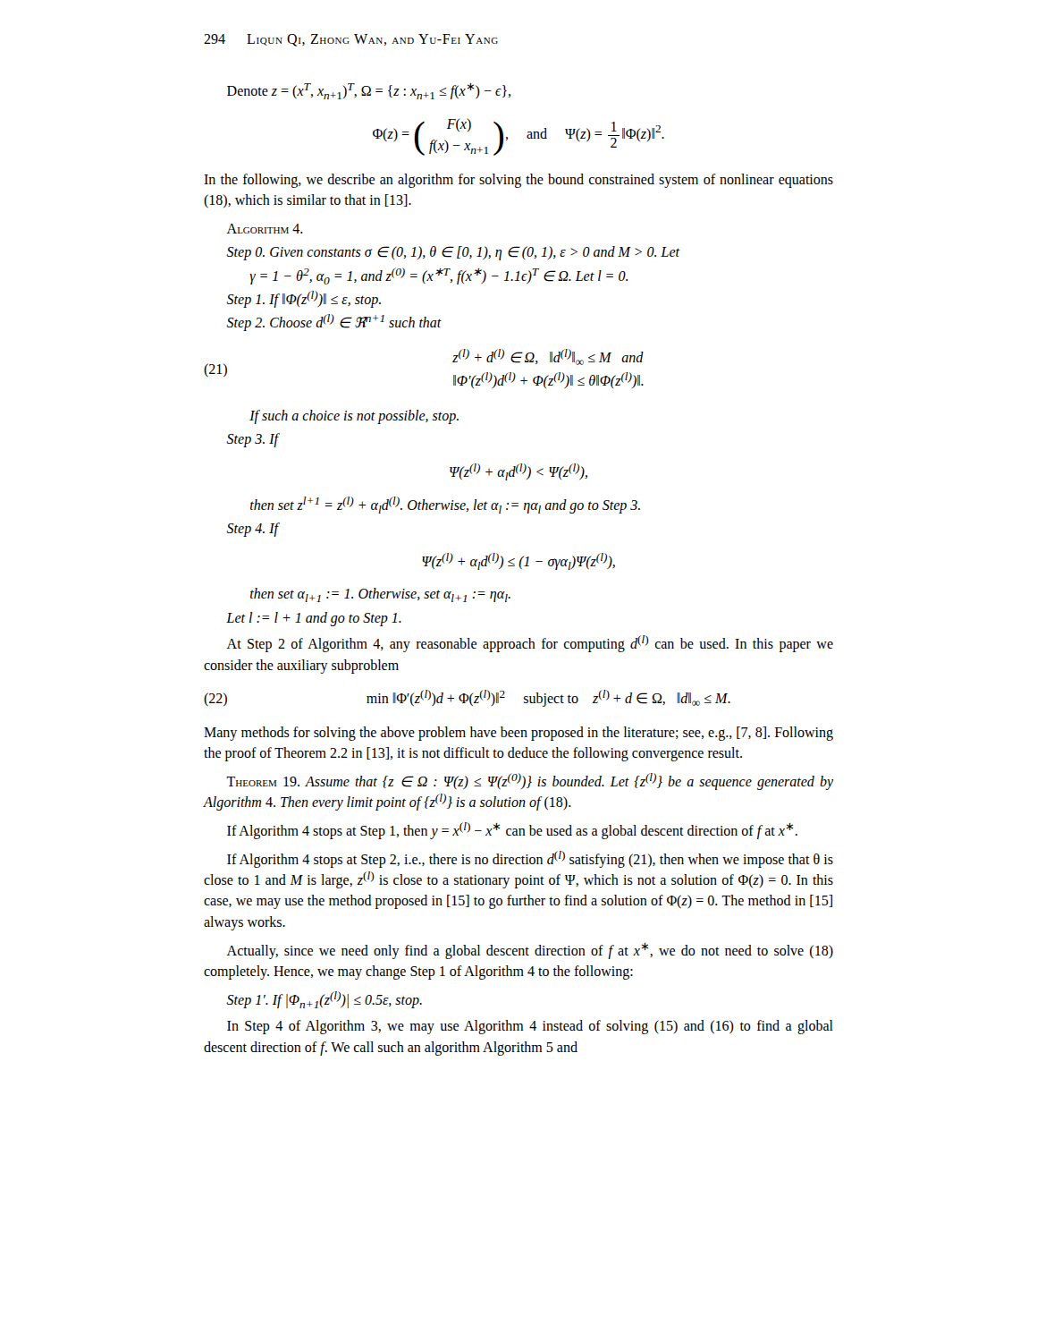294 Liqun Qi, Zhong Wan, and Yu-Fei Yang
Denote z = (xT, xn+1)T, Ω = {z : xn+1 ≤ f(x∗) − ϵ},
Φ(z) = ( F(x) f(x) − xn+1 ) , and Ψ(z) = 12‖Φ(z)‖2.
In the following, we describe an algorithm for solving the bound constrained system of nonlinear equations (18), which is similar to that in [13].
Algorithm 4.
Step 0. Given constants σ ∈ (0, 1), θ ∈ [0, 1), η ∈ (0, 1), ε > 0 and M > 0. Let
γ = 1 − θ2, α0 = 1, and z(0) = (x∗T, f(x∗) − 1.1ϵ)T ∈ Ω. Let l = 0.
Step 1. If ‖Φ(z(l))‖ ≤ ε, stop.
Step 2. Choose d(l) ∈ ℜn+1 such that
(21) z(l) + d(l) ∈ Ω, ‖d(l)‖∞ ≤ M and ‖Φ′(z(l))d(l) + Φ(z(l))‖ ≤ θ‖Φ(z(l))‖.
If such a choice is not possible, stop.
Step 3. If
Ψ(z(l) + αld(l)) < Ψ(z(l)),
then set zl+1 = z(l) + αld(l). Otherwise, let αl := ηαl and go to Step 3.
Step 4. If
Ψ(z(l) + αld(l)) ≤ (1 − σγαl)Ψ(z(l)),
then set αl+1 := 1. Otherwise, set αl+1 := ηαl.
Let l := l + 1 and go to Step 1.
At Step 2 of Algorithm 4, any reasonable approach for computing d(l) can be used. In this paper we consider the auxiliary subproblem
(22) min ‖Φ′(z(l))d + Φ(z(l))‖2 subject to z(l) + d ∈ Ω, ‖d‖∞ ≤ M.
Many methods for solving the above problem have been proposed in the literature; see, e.g., [7, 8]. Following the proof of Theorem 2.2 in [13], it is not difficult to deduce the following convergence result.
Theorem 19. Assume that {z ∈ Ω : Ψ(z) ≤ Ψ(z(0))} is bounded. Let {z(l)} be a sequence generated by Algorithm 4. Then every limit point of {z(l)} is a solution of (18).
If Algorithm 4 stops at Step 1, then y = x(l) − x∗ can be used as a global descent direction of f at x∗.
If Algorithm 4 stops at Step 2, i.e., there is no direction d(l) satisfying (21), then when we impose that θ is close to 1 and M is large, z(l) is close to a stationary point of Ψ, which is not a solution of Φ(z) = 0. In this case, we may use the method proposed in [15] to go further to find a solution of Φ(z) = 0. The method in [15] always works.
Actually, since we need only find a global descent direction of f at x∗, we do not need to solve (18) completely. Hence, we may change Step 1 of Algorithm 4 to the following:
Step 1′. If |Φn+1(z(l))| ≤ 0.5ε, stop.
In Step 4 of Algorithm 3, we may use Algorithm 4 instead of solving (15) and (16) to find a global descent direction of f. We call such an algorithm Algorithm 5 and